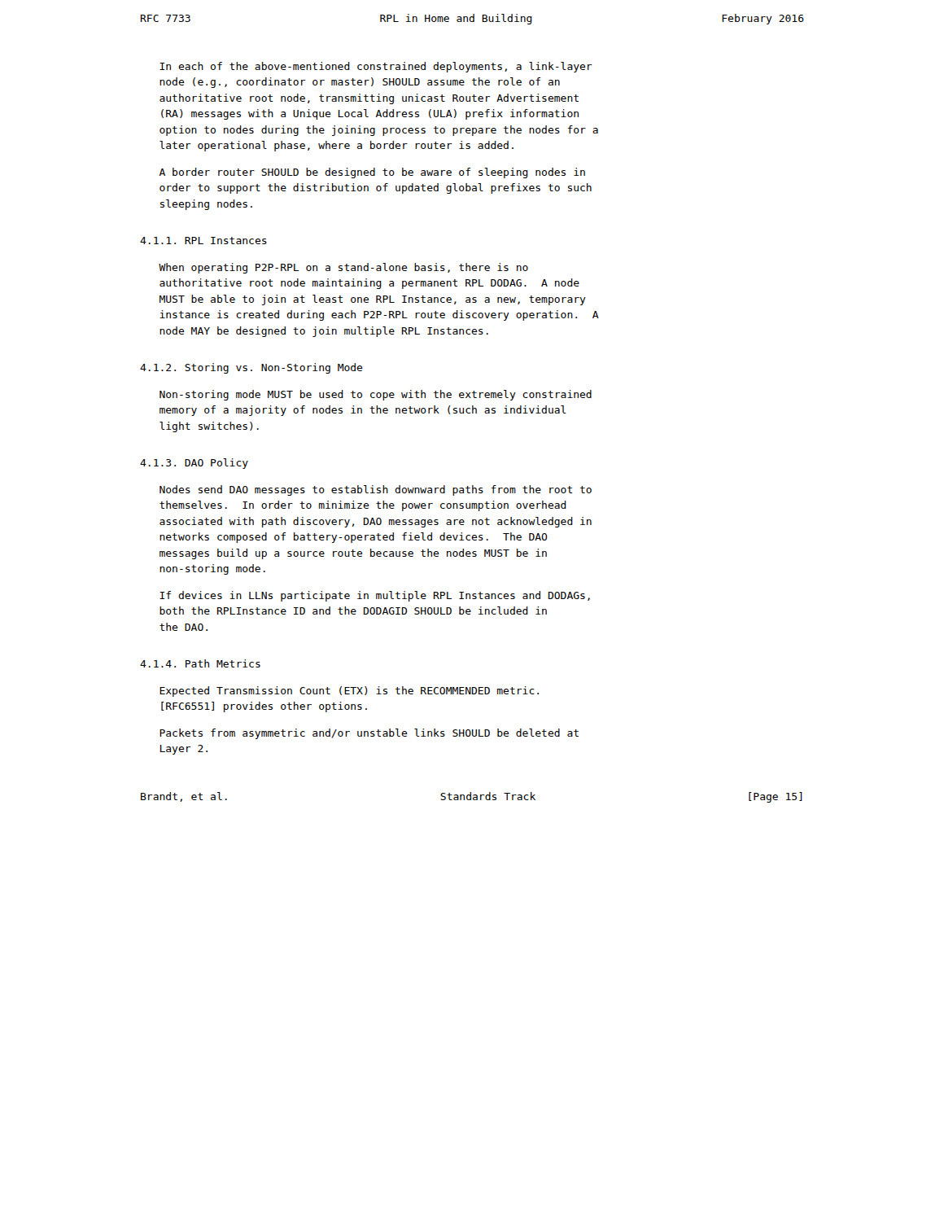RFC 7733 RPL in Home and Building February 2016
In each of the above-mentioned constrained deployments, a link-layer node (e.g., coordinator or master) SHOULD assume the role of an authoritative root node, transmitting unicast Router Advertisement (RA) messages with a Unique Local Address (ULA) prefix information option to nodes during the joining process to prepare the nodes for a later operational phase, where a border router is added.
A border router SHOULD be designed to be aware of sleeping nodes in order to support the distribution of updated global prefixes to such sleeping nodes.
4.1.1. RPL Instances
When operating P2P-RPL on a stand-alone basis, there is no authoritative root node maintaining a permanent RPL DODAG. A node MUST be able to join at least one RPL Instance, as a new, temporary instance is created during each P2P-RPL route discovery operation. A node MAY be designed to join multiple RPL Instances.
4.1.2. Storing vs. Non-Storing Mode
Non-storing mode MUST be used to cope with the extremely constrained memory of a majority of nodes in the network (such as individual light switches).
4.1.3. DAO Policy
Nodes send DAO messages to establish downward paths from the root to themselves. In order to minimize the power consumption overhead associated with path discovery, DAO messages are not acknowledged in networks composed of battery-operated field devices. The DAO messages build up a source route because the nodes MUST be in non-storing mode.
If devices in LLNs participate in multiple RPL Instances and DODAGs, both the RPLInstance ID and the DODAGID SHOULD be included in the DAO.
4.1.4. Path Metrics
Expected Transmission Count (ETX) is the RECOMMENDED metric. [RFC6551] provides other options.
Packets from asymmetric and/or unstable links SHOULD be deleted at Layer 2.
Brandt, et al. Standards Track [Page 15]